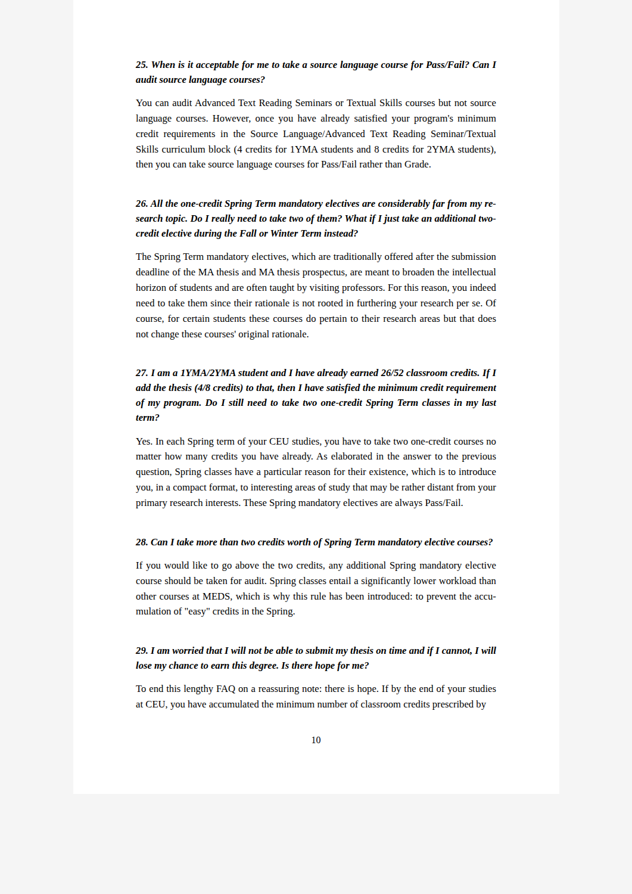25. When is it acceptable for me to take a source language course for Pass/Fail? Can I audit source language courses?
You can audit Advanced Text Reading Seminars or Textual Skills courses but not source language courses. However, once you have already satisfied your program's minimum credit requirements in the Source Language/Advanced Text Reading Seminar/Textual Skills curriculum block (4 credits for 1YMA students and 8 credits for 2YMA students), then you can take source language courses for Pass/Fail rather than Grade.
26. All the one-credit Spring Term mandatory electives are considerably far from my research topic. Do I really need to take two of them? What if I just take an additional two-credit elective during the Fall or Winter Term instead?
The Spring Term mandatory electives, which are traditionally offered after the submission deadline of the MA thesis and MA thesis prospectus, are meant to broaden the intellectual horizon of students and are often taught by visiting professors. For this reason, you indeed need to take them since their rationale is not rooted in furthering your research per se. Of course, for certain students these courses do pertain to their research areas but that does not change these courses' original rationale.
27. I am a 1YMA/2YMA student and I have already earned 26/52 classroom credits. If I add the thesis (4/8 credits) to that, then I have satisfied the minimum credit requirement of my program. Do I still need to take two one-credit Spring Term classes in my last term?
Yes. In each Spring term of your CEU studies, you have to take two one-credit courses no matter how many credits you have already. As elaborated in the answer to the previous question, Spring classes have a particular reason for their existence, which is to introduce you, in a compact format, to interesting areas of study that may be rather distant from your primary research interests. These Spring mandatory electives are always Pass/Fail.
28. Can I take more than two credits worth of Spring Term mandatory elective courses?
If you would like to go above the two credits, any additional Spring mandatory elective course should be taken for audit. Spring classes entail a significantly lower workload than other courses at MEDS, which is why this rule has been introduced: to prevent the accumulation of "easy" credits in the Spring.
29. I am worried that I will not be able to submit my thesis on time and if I cannot, I will lose my chance to earn this degree. Is there hope for me?
To end this lengthy FAQ on a reassuring note: there is hope. If by the end of your studies at CEU, you have accumulated the minimum number of classroom credits prescribed by
10